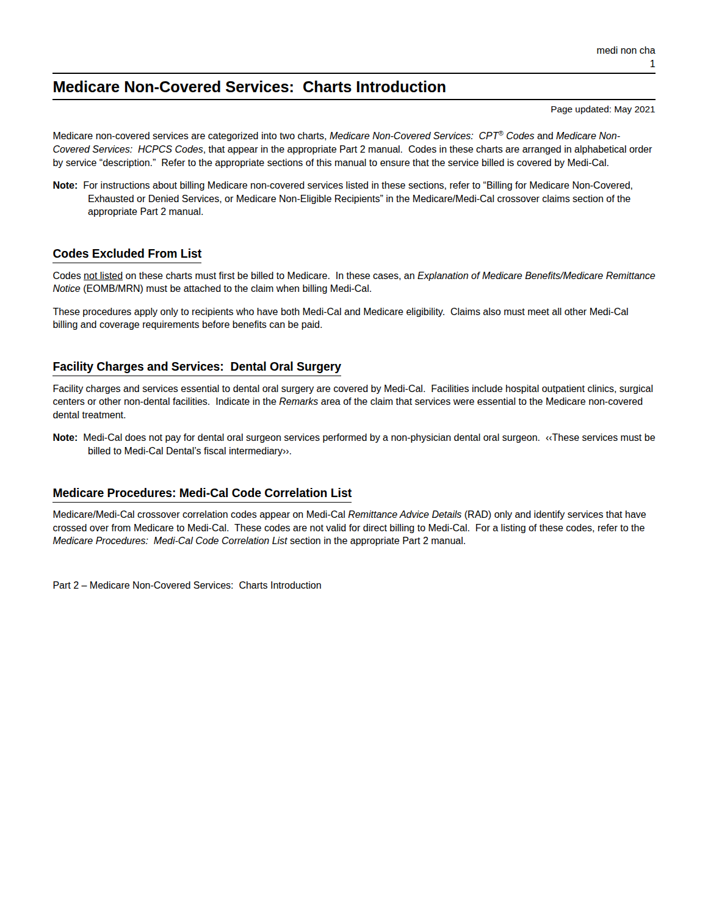medi non cha 1
Medicare Non-Covered Services: Charts Introduction
Page updated: May 2021
Medicare non-covered services are categorized into two charts, Medicare Non-Covered Services: CPT® Codes and Medicare Non-Covered Services: HCPCS Codes, that appear in the appropriate Part 2 manual. Codes in these charts are arranged in alphabetical order by service “description.” Refer to the appropriate sections of this manual to ensure that the service billed is covered by Medi-Cal.
Note: For instructions about billing Medicare non-covered services listed in these sections, refer to “Billing for Medicare Non-Covered, Exhausted or Denied Services, or Medicare Non-Eligible Recipients” in the Medicare/Medi-Cal crossover claims section of the appropriate Part 2 manual.
Codes Excluded From List
Codes not listed on these charts must first be billed to Medicare. In these cases, an Explanation of Medicare Benefits/Medicare Remittance Notice (EOMB/MRN) must be attached to the claim when billing Medi-Cal.
These procedures apply only to recipients who have both Medi-Cal and Medicare eligibility. Claims also must meet all other Medi-Cal billing and coverage requirements before benefits can be paid.
Facility Charges and Services: Dental Oral Surgery
Facility charges and services essential to dental oral surgery are covered by Medi-Cal. Facilities include hospital outpatient clinics, surgical centers or other non-dental facilities. Indicate in the Remarks area of the claim that services were essential to the Medicare non-covered dental treatment.
Note: Medi-Cal does not pay for dental oral surgeon services performed by a non-physician dental oral surgeon. ‹‹These services must be billed to Medi-Cal Dental’s fiscal intermediary››.
Medicare Procedures: Medi-Cal Code Correlation List
Medicare/Medi-Cal crossover correlation codes appear on Medi-Cal Remittance Advice Details (RAD) only and identify services that have crossed over from Medicare to Medi-Cal. These codes are not valid for direct billing to Medi-Cal. For a listing of these codes, refer to the Medicare Procedures: Medi-Cal Code Correlation List section in the appropriate Part 2 manual.
Part 2 – Medicare Non-Covered Services: Charts Introduction